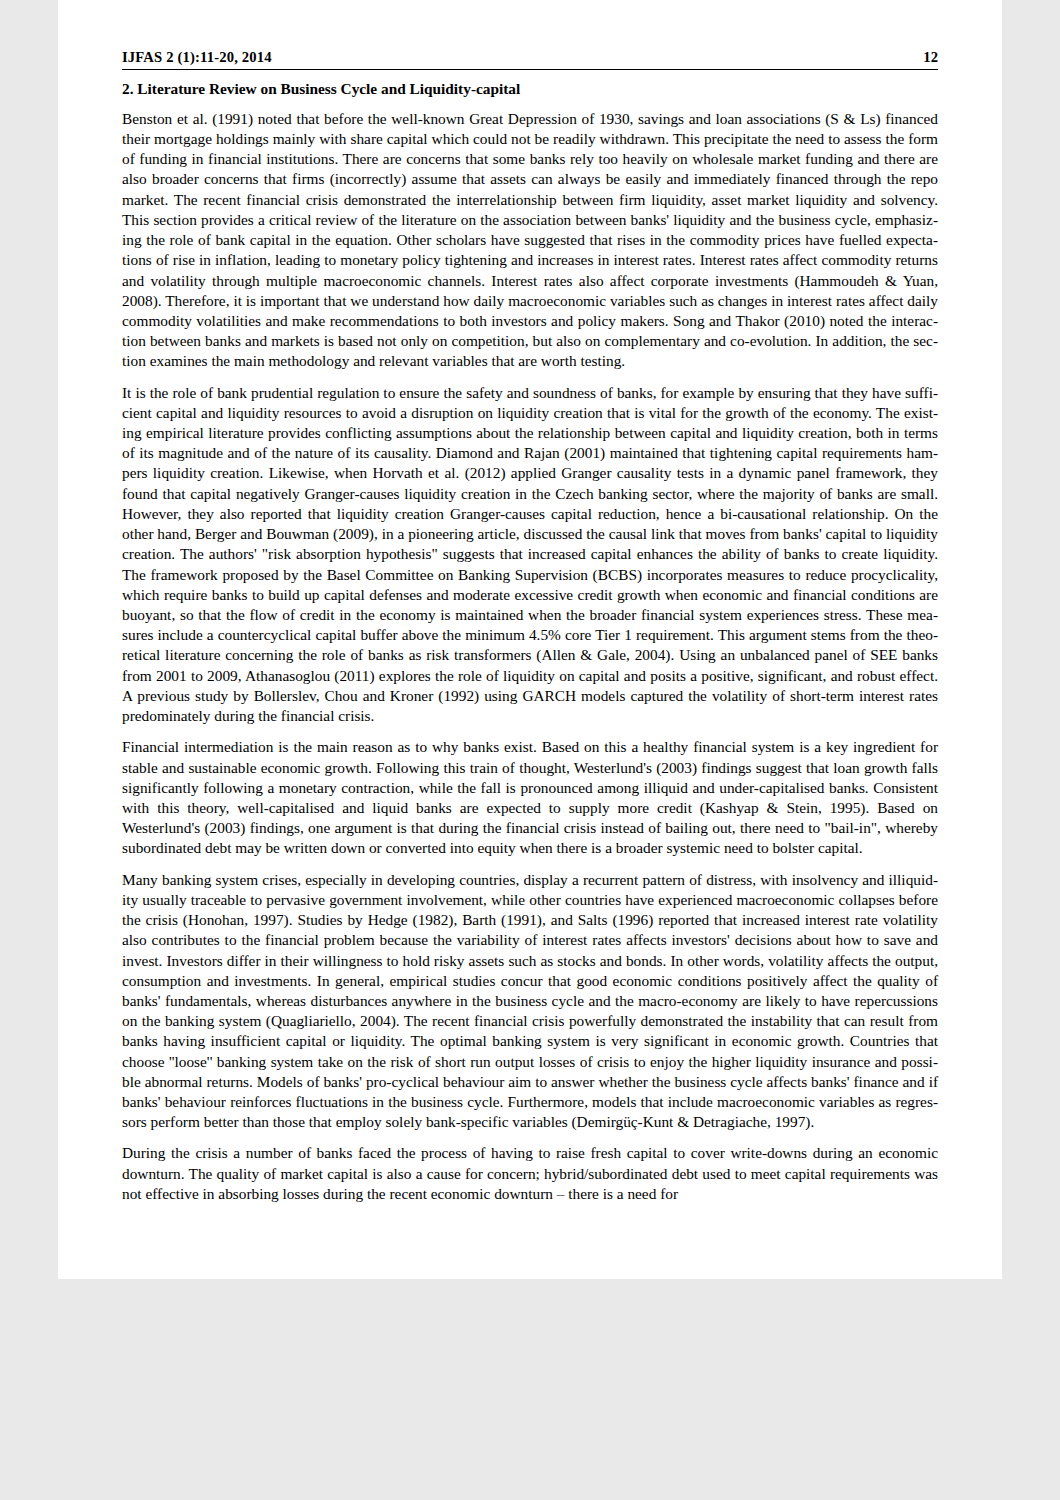IJFAS 2 (1):11-20, 2014 12
2. Literature Review on Business Cycle and Liquidity-capital
Benston et al. (1991) noted that before the well-known Great Depression of 1930, savings and loan associations (S & Ls) financed their mortgage holdings mainly with share capital which could not be readily withdrawn. This precipitate the need to assess the form of funding in financial institutions. There are concerns that some banks rely too heavily on wholesale market funding and there are also broader concerns that firms (incorrectly) assume that assets can always be easily and immediately financed through the repo market. The recent financial crisis demonstrated the interrelationship between firm liquidity, asset market liquidity and solvency. This section provides a critical review of the literature on the association between banks' liquidity and the business cycle, emphasizing the role of bank capital in the equation. Other scholars have suggested that rises in the commodity prices have fuelled expectations of rise in inflation, leading to monetary policy tightening and increases in interest rates. Interest rates affect commodity returns and volatility through multiple macroeconomic channels. Interest rates also affect corporate investments (Hammoudeh & Yuan, 2008). Therefore, it is important that we understand how daily macroeconomic variables such as changes in interest rates affect daily commodity volatilities and make recommendations to both investors and policy makers. Song and Thakor (2010) noted the interaction between banks and markets is based not only on competition, but also on complementary and co-evolution. In addition, the section examines the main methodology and relevant variables that are worth testing.
It is the role of bank prudential regulation to ensure the safety and soundness of banks, for example by ensuring that they have sufficient capital and liquidity resources to avoid a disruption on liquidity creation that is vital for the growth of the economy. The existing empirical literature provides conflicting assumptions about the relationship between capital and liquidity creation, both in terms of its magnitude and of the nature of its causality. Diamond and Rajan (2001) maintained that tightening capital requirements hampers liquidity creation. Likewise, when Horvath et al. (2012) applied Granger causality tests in a dynamic panel framework, they found that capital negatively Granger-causes liquidity creation in the Czech banking sector, where the majority of banks are small. However, they also reported that liquidity creation Granger-causes capital reduction, hence a bi-causational relationship. On the other hand, Berger and Bouwman (2009), in a pioneering article, discussed the causal link that moves from banks' capital to liquidity creation. The authors' "risk absorption hypothesis" suggests that increased capital enhances the ability of banks to create liquidity. The framework proposed by the Basel Committee on Banking Supervision (BCBS) incorporates measures to reduce procyclicality, which require banks to build up capital defenses and moderate excessive credit growth when economic and financial conditions are buoyant, so that the flow of credit in the economy is maintained when the broader financial system experiences stress. These measures include a countercyclical capital buffer above the minimum 4.5% core Tier 1 requirement. This argument stems from the theoretical literature concerning the role of banks as risk transformers (Allen & Gale, 2004). Using an unbalanced panel of SEE banks from 2001 to 2009, Athanasoglou (2011) explores the role of liquidity on capital and posits a positive, significant, and robust effect. A previous study by Bollerslev, Chou and Kroner (1992) using GARCH models captured the volatility of short-term interest rates predominately during the financial crisis.
Financial intermediation is the main reason as to why banks exist. Based on this a healthy financial system is a key ingredient for stable and sustainable economic growth. Following this train of thought, Westerlund's (2003) findings suggest that loan growth falls significantly following a monetary contraction, while the fall is pronounced among illiquid and under-capitalised banks. Consistent with this theory, well-capitalised and liquid banks are expected to supply more credit (Kashyap & Stein, 1995). Based on Westerlund's (2003) findings, one argument is that during the financial crisis instead of bailing out, there need to "bail-in", whereby subordinated debt may be written down or converted into equity when there is a broader systemic need to bolster capital.
Many banking system crises, especially in developing countries, display a recurrent pattern of distress, with insolvency and illiquidity usually traceable to pervasive government involvement, while other countries have experienced macroeconomic collapses before the crisis (Honohan, 1997). Studies by Hedge (1982), Barth (1991), and Salts (1996) reported that increased interest rate volatility also contributes to the financial problem because the variability of interest rates affects investors' decisions about how to save and invest. Investors differ in their willingness to hold risky assets such as stocks and bonds. In other words, volatility affects the output, consumption and investments. In general, empirical studies concur that good economic conditions positively affect the quality of banks' fundamentals, whereas disturbances anywhere in the business cycle and the macro-economy are likely to have repercussions on the banking system (Quagliariello, 2004). The recent financial crisis powerfully demonstrated the instability that can result from banks having insufficient capital or liquidity. The optimal banking system is very significant in economic growth. Countries that choose ''loose'' banking system take on the risk of short run output losses of crisis to enjoy the higher liquidity insurance and possible abnormal returns. Models of banks' pro-cyclical behaviour aim to answer whether the business cycle affects banks' finance and if banks' behaviour reinforces fluctuations in the business cycle. Furthermore, models that include macroeconomic variables as regressors perform better than those that employ solely bank-specific variables (Demirgüç-Kunt & Detragiache, 1997).
During the crisis a number of banks faced the process of having to raise fresh capital to cover write-downs during an economic downturn. The quality of market capital is also a cause for concern; hybrid/subordinated debt used to meet capital requirements was not effective in absorbing losses during the recent economic downturn – there is a need for